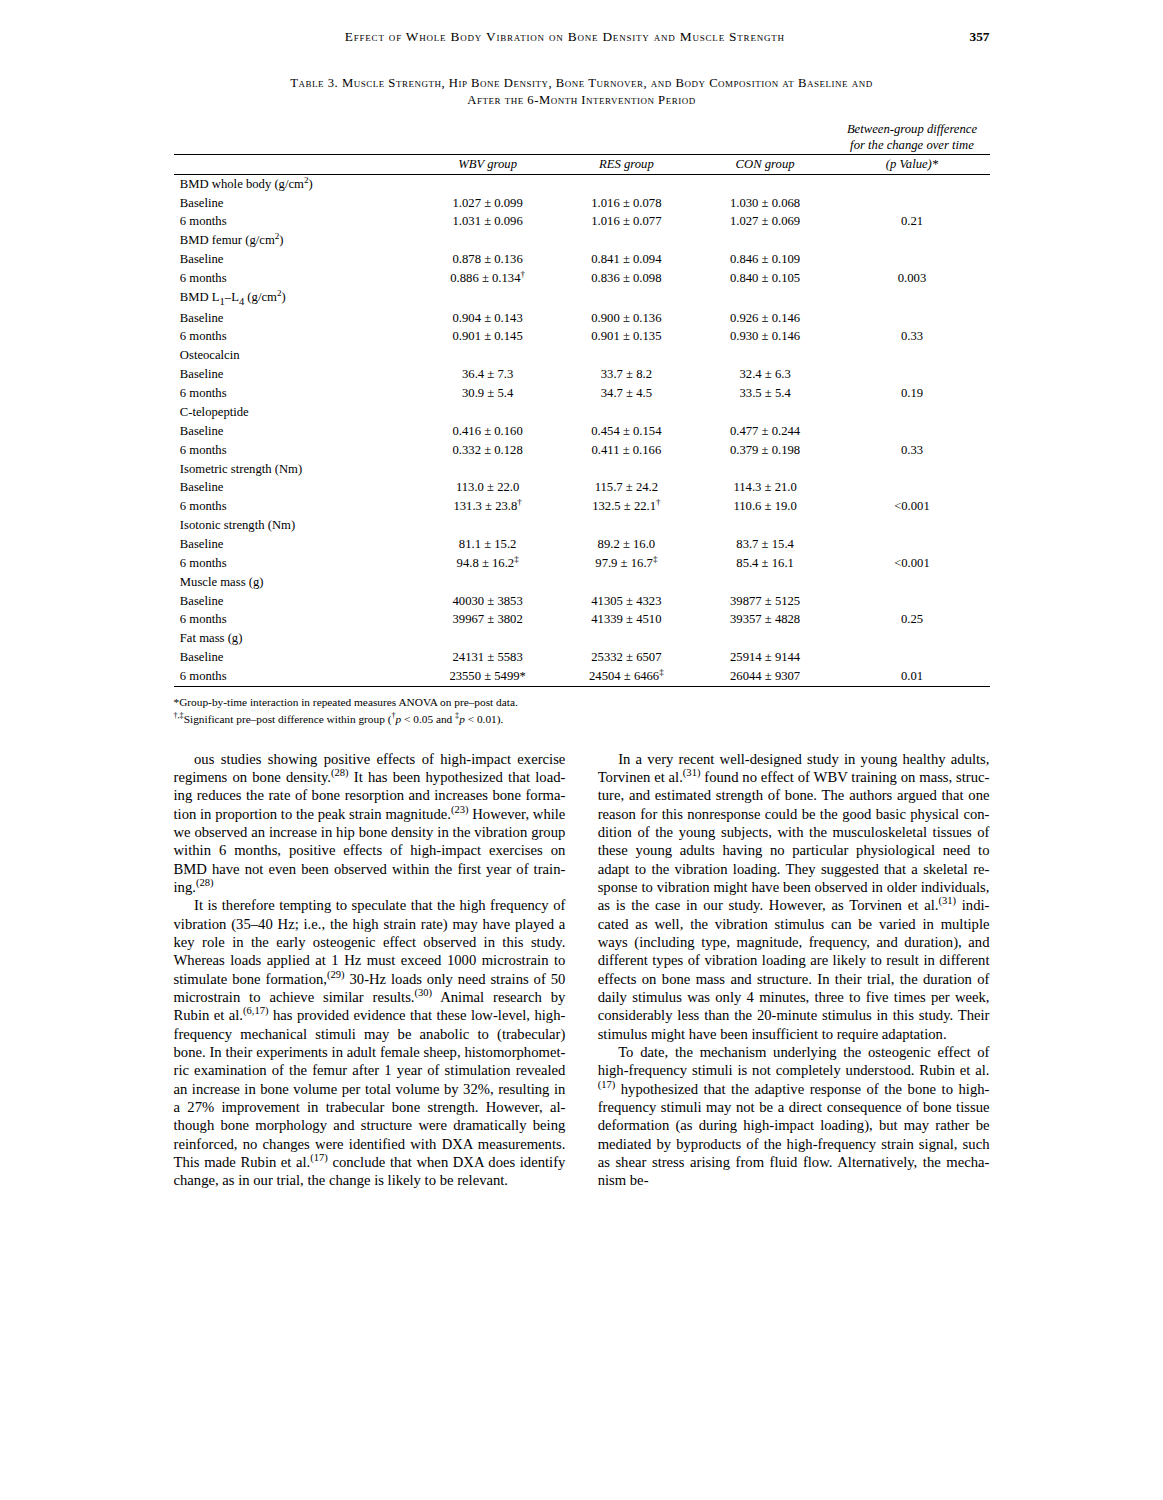Effect of Whole Body Vibration on Bone Density and Muscle Strength
357
Table 3. Muscle Strength, Hip Bone Density, Bone Turnover, and Body Composition at Baseline and After the 6-Month Intervention Period
| | | | | Between-group difference for the change over time |
| --- | --- | --- | --- | --- |
| | WBV group | RES group | CON group | (p Value)* |
| BMD whole body (g/cm 2 ) | | | | |
| Baseline | 1.027 ± 0.099 | 1.016 ± 0.078 | 1.030 ± 0.068 | |
| 6 months | 1.031 ± 0.096 | 1.016 ± 0.077 | 1.027 ± 0.069 | 0.21 |
| BMD femur (g/cm 2 ) | | | | |
| Baseline | 0.878 ± 0.136 | 0.841 ± 0.094 | 0.846 ± 0.109 | |
| 6 months | 0.886 ± 0.134 † | 0.836 ± 0.098 | 0.840 ± 0.105 | 0.003 |
| BMD L 1 –L 4 (g/cm 2 ) | | | | |
| Baseline | 0.904 ± 0.143 | 0.900 ± 0.136 | 0.926 ± 0.146 | |
| 6 months | 0.901 ± 0.145 | 0.901 ± 0.135 | 0.930 ± 0.146 | 0.33 |
| Osteocalcin | | | | |
| Baseline | 36.4 ± 7.3 | 33.7 ± 8.2 | 32.4 ± 6.3 | |
| 6 months | 30.9 ± 5.4 | 34.7 ± 4.5 | 33.5 ± 5.4 | 0.19 |
| C-telopeptide | | | | |
| Baseline | 0.416 ± 0.160 | 0.454 ± 0.154 | 0.477 ± 0.244 | |
| 6 months | 0.332 ± 0.128 | 0.411 ± 0.166 | 0.379 ± 0.198 | 0.33 |
| Isometric strength (Nm) | | | | |
| Baseline | 113.0 ± 22.0 | 115.7 ± 24.2 | 114.3 ± 21.0 | |
| 6 months | 131.3 ± 23.8 † | 132.5 ± 22.1 † | 110.6 ± 19.0 | <0.001 |
| Isotonic strength (Nm) | | | | |
| Baseline | 81.1 ± 15.2 | 89.2 ± 16.0 | 83.7 ± 15.4 | |
| 6 months | 94.8 ± 16.2 ‡ | 97.9 ± 16.7 ‡ | 85.4 ± 16.1 | <0.001 |
| Muscle mass (g) | | | | |
| Baseline | 40030 ± 3853 | 41305 ± 4323 | 39877 ± 5125 | |
| 6 months | 39967 ± 3802 | 41339 ± 4510 | 39357 ± 4828 | 0.25 |
| Fat mass (g) | | | | |
| Baseline | 24131 ± 5583 | 25332 ± 6507 | 25914 ± 9144 | |
| 6 months | 23550 ± 5499* | 24504 ± 6466 ‡ | 26044 ± 9307 | 0.01 |
*Group-by-time interaction in repeated measures ANOVA on pre–post data.
†,‡Significant pre–post difference within group (†p < 0.05 and ‡p < 0.01).
ous studies showing positive effects of high-impact exercise regimens on bone density.(28) It has been hypothesized that loading reduces the rate of bone resorption and increases bone formation in proportion to the peak strain magnitude.(23) However, while we observed an increase in hip bone density in the vibration group within 6 months, positive effects of high-impact exercises on BMD have not even been observed within the first year of training.(28)
It is therefore tempting to speculate that the high frequency of vibration (35–40 Hz; i.e., the high strain rate) may have played a key role in the early osteogenic effect observed in this study. Whereas loads applied at 1 Hz must exceed 1000 microstrain to stimulate bone formation,(29) 30-Hz loads only need strains of 50 microstrain to achieve similar results.(30) Animal research by Rubin et al.(6,17) has provided evidence that these low-level, high-frequency mechanical stimuli may be anabolic to (trabecular) bone. In their experiments in adult female sheep, histomorphometric examination of the femur after 1 year of stimulation revealed an increase in bone volume per total volume by 32%, resulting in a 27% improvement in trabecular bone strength. However, although bone morphology and structure were dramatically being reinforced, no changes were identified with DXA measurements. This made Rubin et al.(17) conclude that when DXA does identify change, as in our trial, the change is likely to be relevant.
In a very recent well-designed study in young healthy adults, Torvinen et al.(31) found no effect of WBV training on mass, structure, and estimated strength of bone. The authors argued that one reason for this nonresponse could be the good basic physical condition of the young subjects, with the musculoskeletal tissues of these young adults having no particular physiological need to adapt to the vibration loading. They suggested that a skeletal response to vibration might have been observed in older individuals, as is the case in our study. However, as Torvinen et al.(31) indicated as well, the vibration stimulus can be varied in multiple ways (including type, magnitude, frequency, and duration), and different types of vibration loading are likely to result in different effects on bone mass and structure. In their trial, the duration of daily stimulus was only 4 minutes, three to five times per week, considerably less than the 20-minute stimulus in this study. Their stimulus might have been insufficient to require adaptation.
To date, the mechanism underlying the osteogenic effect of high-frequency stimuli is not completely understood. Rubin et al.(17) hypothesized that the adaptive response of the bone to high-frequency stimuli may not be a direct consequence of bone tissue deformation (as during high-impact loading), but may rather be mediated by byproducts of the high-frequency strain signal, such as shear stress arising from fluid flow. Alternatively, the mechanism be-